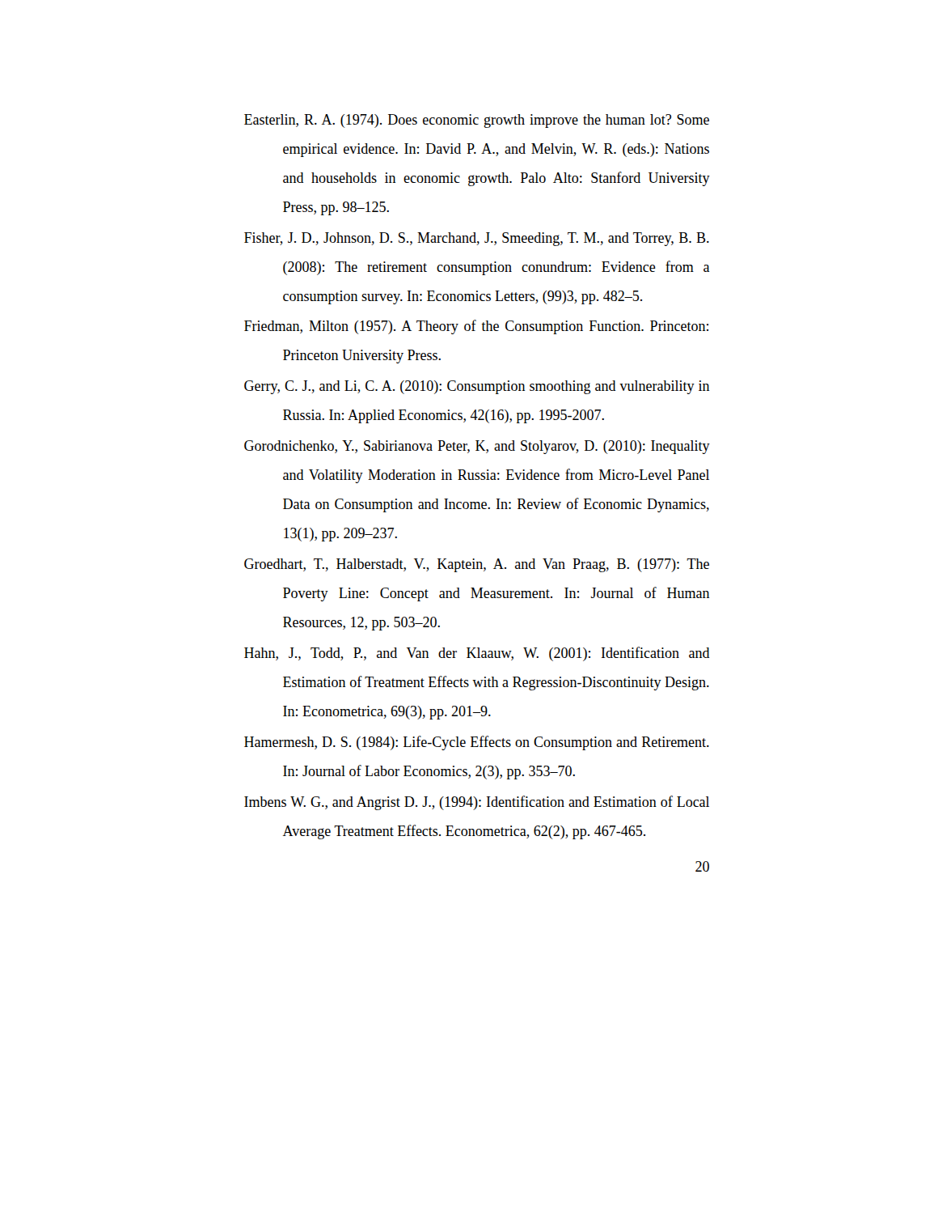Easterlin, R. A. (1974). Does economic growth improve the human lot? Some empirical evidence. In: David P. A., and Melvin, W. R. (eds.): Nations and households in economic growth. Palo Alto: Stanford University Press, pp. 98–125.
Fisher, J. D., Johnson, D. S., Marchand, J., Smeeding, T. M., and Torrey, B. B. (2008): The retirement consumption conundrum: Evidence from a consumption survey. In: Economics Letters, (99)3, pp. 482–5.
Friedman, Milton (1957). A Theory of the Consumption Function. Princeton: Princeton University Press.
Gerry, C. J., and Li, C. A. (2010): Consumption smoothing and vulnerability in Russia. In: Applied Economics, 42(16), pp. 1995-2007.
Gorodnichenko, Y., Sabirianova Peter, K, and Stolyarov, D. (2010): Inequality and Volatility Moderation in Russia: Evidence from Micro-Level Panel Data on Consumption and Income. In: Review of Economic Dynamics, 13(1), pp. 209–237.
Groedhart, T., Halberstadt, V., Kaptein, A. and Van Praag, B. (1977): The Poverty Line: Concept and Measurement. In: Journal of Human Resources, 12, pp. 503–20.
Hahn, J., Todd, P., and Van der Klaauw, W. (2001): Identification and Estimation of Treatment Effects with a Regression-Discontinuity Design. In: Econometrica, 69(3), pp. 201–9.
Hamermesh, D. S. (1984): Life-Cycle Effects on Consumption and Retirement. In: Journal of Labor Economics, 2(3), pp. 353–70.
Imbens W. G., and Angrist D. J., (1994): Identification and Estimation of Local Average Treatment Effects. Econometrica, 62(2), pp. 467-465.
20